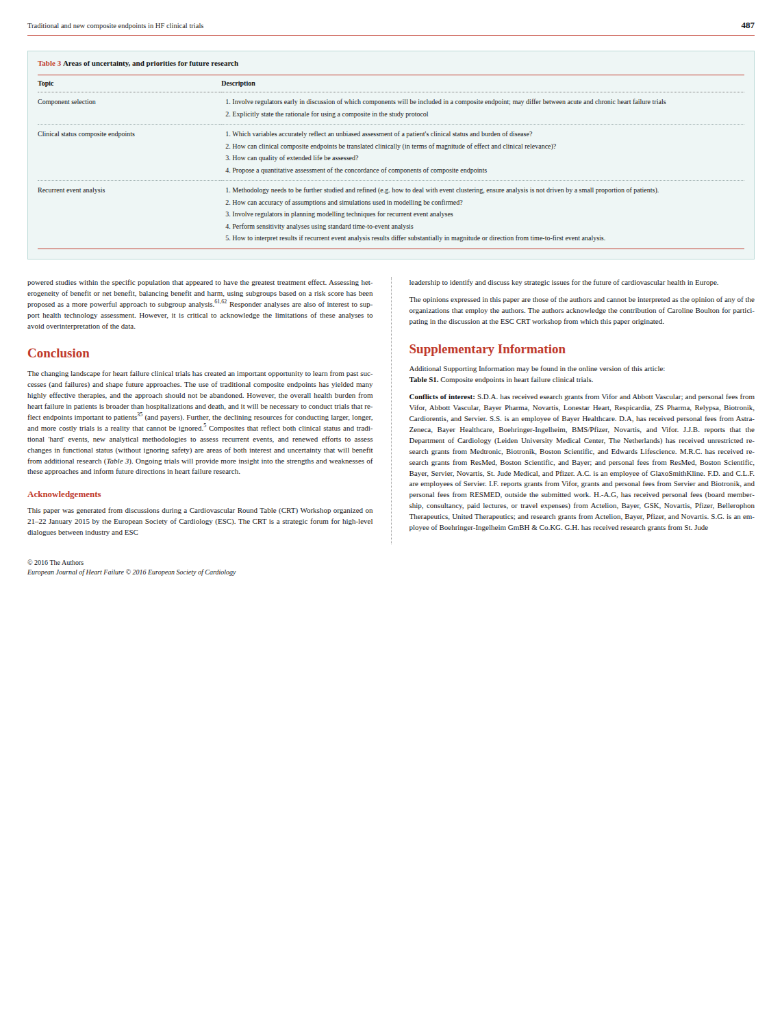Traditional and new composite endpoints in HF clinical trials
487
Table 3 Areas of uncertainty, and priorities for future research
| Topic | Description |
| --- | --- |
| Component selection | Involve regulators early in discussion of which components will be included in a composite endpoint; may differ between acute and chronic heart failure trials Explicitly state the rationale for using a composite in the study protocol |
| Clinical status composite endpoints | Which variables accurately reflect an unbiased assessment of a patient's clinical status and burden of disease? How can clinical composite endpoints be translated clinically (in terms of magnitude of effect and clinical relevance)? How can quality of extended life be assessed? Propose a quantitative assessment of the concordance of components of composite endpoints |
| Recurrent event analysis | Methodology needs to be further studied and refined (e.g. how to deal with event clustering, ensure analysis is not driven by a small proportion of patients). How can accuracy of assumptions and simulations used in modelling be confirmed? Involve regulators in planning modelling techniques for recurrent event analyses Perform sensitivity analyses using standard time-to-event analysis How to interpret results if recurrent event analysis results differ substantially in magnitude or direction from time-to-first event analysis. |
powered studies within the specific population that appeared to have the greatest treatment effect. Assessing heterogeneity of benefit or net benefit, balancing benefit and harm, using subgroups based on a risk score has been proposed as a more powerful approach to subgroup analysis.61,62 Responder analyses are also of interest to support health technology assessment. However, it is critical to acknowledge the limitations of these analyses to avoid overinterpretation of the data.
Conclusion
The changing landscape for heart failure clinical trials has created an important opportunity to learn from past successes (and failures) and shape future approaches. The use of traditional composite endpoints has yielded many highly effective therapies, and the approach should not be abandoned. However, the overall health burden from heart failure in patients is broader than hospitalizations and death, and it will be necessary to conduct trials that reflect endpoints important to patients35 (and payers). Further, the declining resources for conducting larger, longer, and more costly trials is a reality that cannot be ignored.5 Composites that reflect both clinical status and traditional 'hard' events, new analytical methodologies to assess recurrent events, and renewed efforts to assess changes in functional status (without ignoring safety) are areas of both interest and uncertainty that will benefit from additional research (Table 3). Ongoing trials will provide more insight into the strengths and weaknesses of these approaches and inform future directions in heart failure research.
Acknowledgements
This paper was generated from discussions during a Cardiovascular Round Table (CRT) Workshop organized on 21–22 January 2015 by the European Society of Cardiology (ESC). The CRT is a strategic forum for high-level dialogues between industry and ESC
leadership to identify and discuss key strategic issues for the future of cardiovascular health in Europe.
The opinions expressed in this paper are those of the authors and cannot be interpreted as the opinion of any of the organizations that employ the authors. The authors acknowledge the contribution of Caroline Boulton for participating in the discussion at the ESC CRT workshop from which this paper originated.
Supplementary Information
Additional Supporting Information may be found in the online version of this article:
Table S1. Composite endpoints in heart failure clinical trials.
Conflicts of interest: S.D.A. has received esearch grants from Vifor and Abbott Vascular; and personal fees from Vifor, Abbott Vascular, Bayer Pharma, Novartis, Lonestar Heart, Respicardia, ZS Pharma, Relypsa, Biotronik, Cardiorentis, and Servier. S.S. is an employee of Bayer Healthcare. D.A, has received personal fees from Astra-Zeneca, Bayer Healthcare, Boehringer-Ingelheim, BMS/Pfizer, Novartis, and Vifor. J.J.B. reports that the Department of Cardiology (Leiden University Medical Center, The Netherlands) has received unrestricted research grants from Medtronic, Biotronik, Boston Scientific, and Edwards Lifescience. M.R.C. has received research grants from ResMed, Boston Scientific, and Bayer; and personal fees from ResMed, Boston Scientific, Bayer, Servier, Novartis, St. Jude Medical, and Pfizer. A.C. is an employee of GlaxoSmithKline. F.D. and C.L.F. are employees of Servier. I.F. reports grants from Vifor, grants and personal fees from Servier and Biotronik, and personal fees from RESMED, outside the submitted work. H.-A.G, has received personal fees (board membership, consultancy, paid lectures, or travel expenses) from Actelion, Bayer, GSK, Novartis, Pfizer, Bellerophon Therapeutics, United Therapeutics; and research grants from Actelion, Bayer, Pfizer, and Novartis. S.G. is an employee of Boehringer-Ingelheim GmBH & Co.KG. G.H. has received research grants from St. Jude
© 2016 The Authors
European Journal of Heart Failure © 2016 European Society of Cardiology